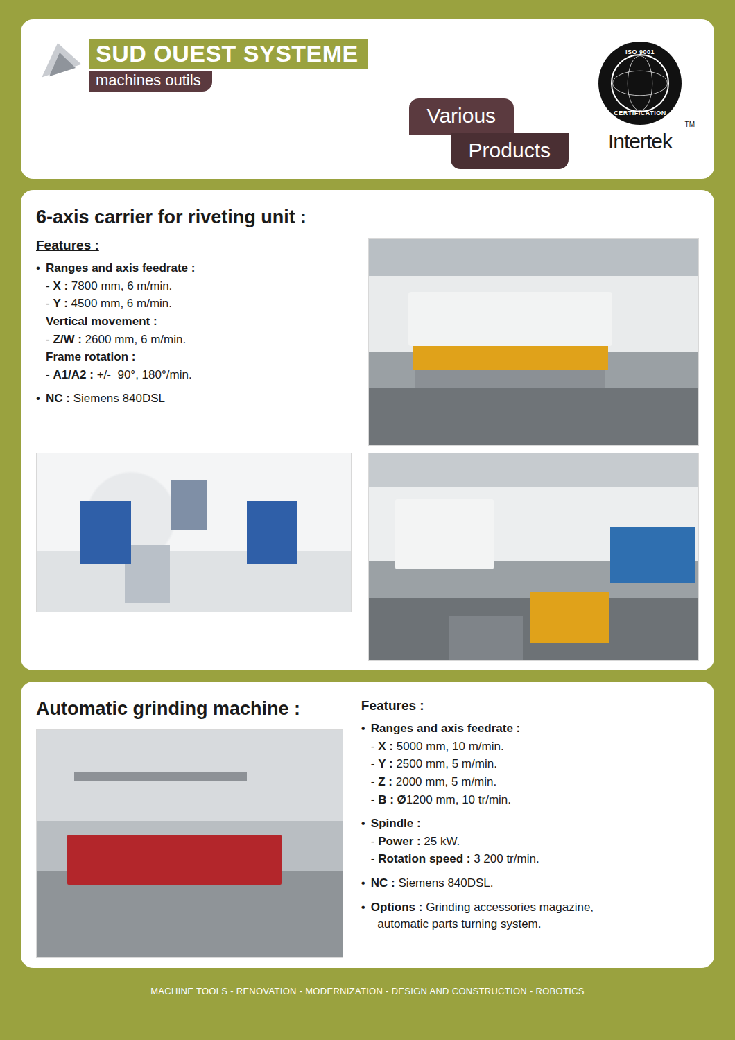SUD OUEST SYSTEME
machines outils
Various Products
ISO 9001
CERTIFICATION
TM
Intertek
6-axis carrier for riveting unit :
Features :
Ranges and axis feedrate :
X : 7800 mm, 6 m/min.
Y : 4500 mm, 6 m/min.
Vertical movement :
Z/W : 2600 mm, 6 m/min.
Frame rotation :
A1/A2 : +/- 90°, 180°/min.
NC : Siemens 840DSL
Automatic grinding machine :
Features :
Ranges and axis feedrate :
X : 5000 mm, 10 m/min.
Y : 2500 mm, 5 m/min.
Z : 2000 mm, 5 m/min.
B : Ø1200 mm, 10 tr/min.
Spindle :
Power : 25 kW.
Rotation speed : 3 200 tr/min.
NC : Siemens 840DSL.
Options : Grinding accessories magazine,
automatic parts turning system.
MACHINE TOOLS - RENOVATION - MODERNIZATION - DESIGN AND CONSTRUCTION - ROBOTICS